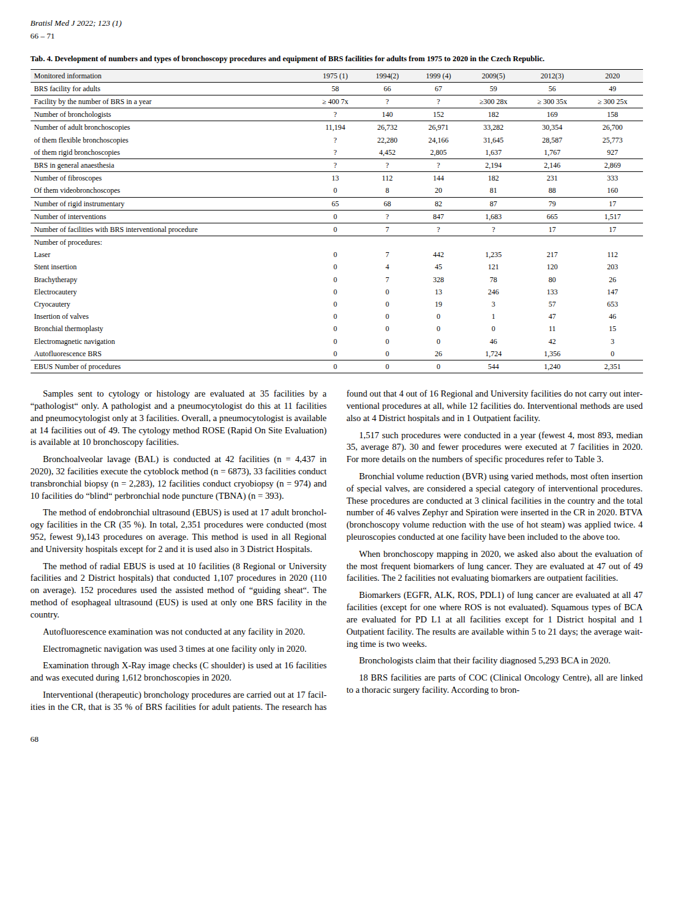Bratisl Med J 2022; 123 (1)
66 – 71
Tab. 4. Development of numbers and types of bronchoscopy procedures and equipment of BRS facilities for adults from 1975 to 2020 in the Czech Republic.
| Monitored information | 1975 (1) | 1994(2) | 1999 (4) | 2009(5) | 2012(3) | 2020 |
| --- | --- | --- | --- | --- | --- | --- |
| BRS facility for adults | 58 | 66 | 67 | 59 | 56 | 49 |
| Facility by the number of BRS in a year | ≥ 400 7x | ? | ? | ≥300 28x | ≥ 300 35x | ≥ 300 25x |
| Number of bronchologists | ? | 140 | 152 | 182 | 169 | 158 |
| Number of adult bronchoscopies | 11,194 | 26,732 | 26,971 | 33,282 | 30,354 | 26,700 |
| of them flexible bronchoscopies | ? | 22,280 | 24,166 | 31,645 | 28,587 | 25,773 |
| of them rigid bronchoscopies | ? | 4,452 | 2,805 | 1,637 | 1,767 | 927 |
| BRS in general anaesthesia | ? | ? | ? | 2,194 | 2,146 | 2,869 |
| Number of fibroscopes | 13 | 112 | 144 | 182 | 231 | 333 |
| Of them videobronchoscopes | 0 | 8 | 20 | 81 | 88 | 160 |
| Number of rigid instrumentary | 65 | 68 | 82 | 87 | 79 | 17 |
| Number of interventions | 0 | ? | 847 | 1,683 | 665 | 1,517 |
| Number of facilities with BRS interventional procedure | 0 | 7 | ? | ? | 17 | 17 |
| Number of procedures: | | | | | | |
| Laser | 0 | 7 | 442 | 1,235 | 217 | 112 |
| Stent insertion | 0 | 4 | 45 | 121 | 120 | 203 |
| Brachytherapy | 0 | 7 | 328 | 78 | 80 | 26 |
| Electrocautery | 0 | 0 | 13 | 246 | 133 | 147 |
| Cryocautery | 0 | 0 | 19 | 3 | 57 | 653 |
| Insertion of valves | 0 | 0 | 0 | 1 | 47 | 46 |
| Bronchial thermoplasty | 0 | 0 | 0 | 0 | 11 | 15 |
| Electromagnetic navigation | 0 | 0 | 0 | 46 | 42 | 3 |
| Autofluorescence BRS | 0 | 0 | 26 | 1,724 | 1,356 | 0 |
| EBUS Number of procedures | 0 | 0 | 0 | 544 | 1,240 | 2,351 |
Samples sent to cytology or histology are evaluated at 35 facilities by a “pathologist“ only. A pathologist and a pneumocytologist do this at 11 facilities and pneumocytologist only at 3 facilities. Overall, a pneumocytologist is available at 14 facilities out of 49. The cytology method ROSE (Rapid On Site Evaluation) is available at 10 bronchoscopy facilities.
Bronchoalveolar lavage (BAL) is conducted at 42 facilities (n = 4,437 in 2020), 32 facilities execute the cytoblock method (n = 6873), 33 facilities conduct transbronchial biopsy (n = 2,283), 12 facilities conduct cryobiopsy (n = 974) and 10 facilities do “blind“ perbronchial node puncture (TBNA) (n = 393).
The method of endobronchial ultrasound (EBUS) is used at 17 adult bronchology facilities in the CR (35 %). In total, 2,351 procedures were conducted (most 952, fewest 9),143 procedures on average. This method is used in all Regional and University hospitals except for 2 and it is used also in 3 District Hospitals.
The method of radial EBUS is used at 10 facilities (8 Regional or University facilities and 2 District hospitals) that conducted 1,107 procedures in 2020 (110 on average). 152 procedures used the assisted method of “guiding sheat“. The method of esophageal ultrasound (EUS) is used at only one BRS facility in the country.
Autofluorescence examination was not conducted at any facility in 2020.
Electromagnetic navigation was used 3 times at one facility only in 2020.
Examination through X-Ray image checks (C shoulder) is used at 16 facilities and was executed during 1,612 bronchoscopies in 2020.
Interventional (therapeutic) bronchology procedures are carried out at 17 facilities in the CR, that is 35 % of BRS facilities for adult patients. The research has found out that 4 out of 16 Regional and University facilities do not carry out interventional procedures at all, while 12 facilities do. Interventional methods are used also at 4 District hospitals and in 1 Outpatient facility.
1,517 such procedures were conducted in a year (fewest 4, most 893, median 35, average 87). 30 and fewer procedures were executed at 7 facilities in 2020. For more details on the numbers of specific procedures refer to Table 3.
Bronchial volume reduction (BVR) using varied methods, most often insertion of special valves, are considered a special category of interventional procedures. These procedures are conducted at 3 clinical facilities in the country and the total number of 46 valves Zephyr and Spiration were inserted in the CR in 2020. BTVA (bronchoscopy volume reduction with the use of hot steam) was applied twice. 4 pleuroscopies conducted at one facility have been included to the above too.
When bronchoscopy mapping in 2020, we asked also about the evaluation of the most frequent biomarkers of lung cancer. They are evaluated at 47 out of 49 facilities. The 2 facilities not evaluating biomarkers are outpatient facilities.
Biomarkers (EGFR, ALK, ROS, PDL1) of lung cancer are evaluated at all 47 facilities (except for one where ROS is not evaluated). Squamous types of BCA are evaluated for PD L1 at all facilities except for 1 District hospital and 1 Outpatient facility. The results are available within 5 to 21 days; the average waiting time is two weeks.
Bronchologists claim that their facility diagnosed 5,293 BCA in 2020.
18 BRS facilities are parts of COC (Clinical Oncology Centre), all are linked to a thoracic surgery facility. According to bron-
68